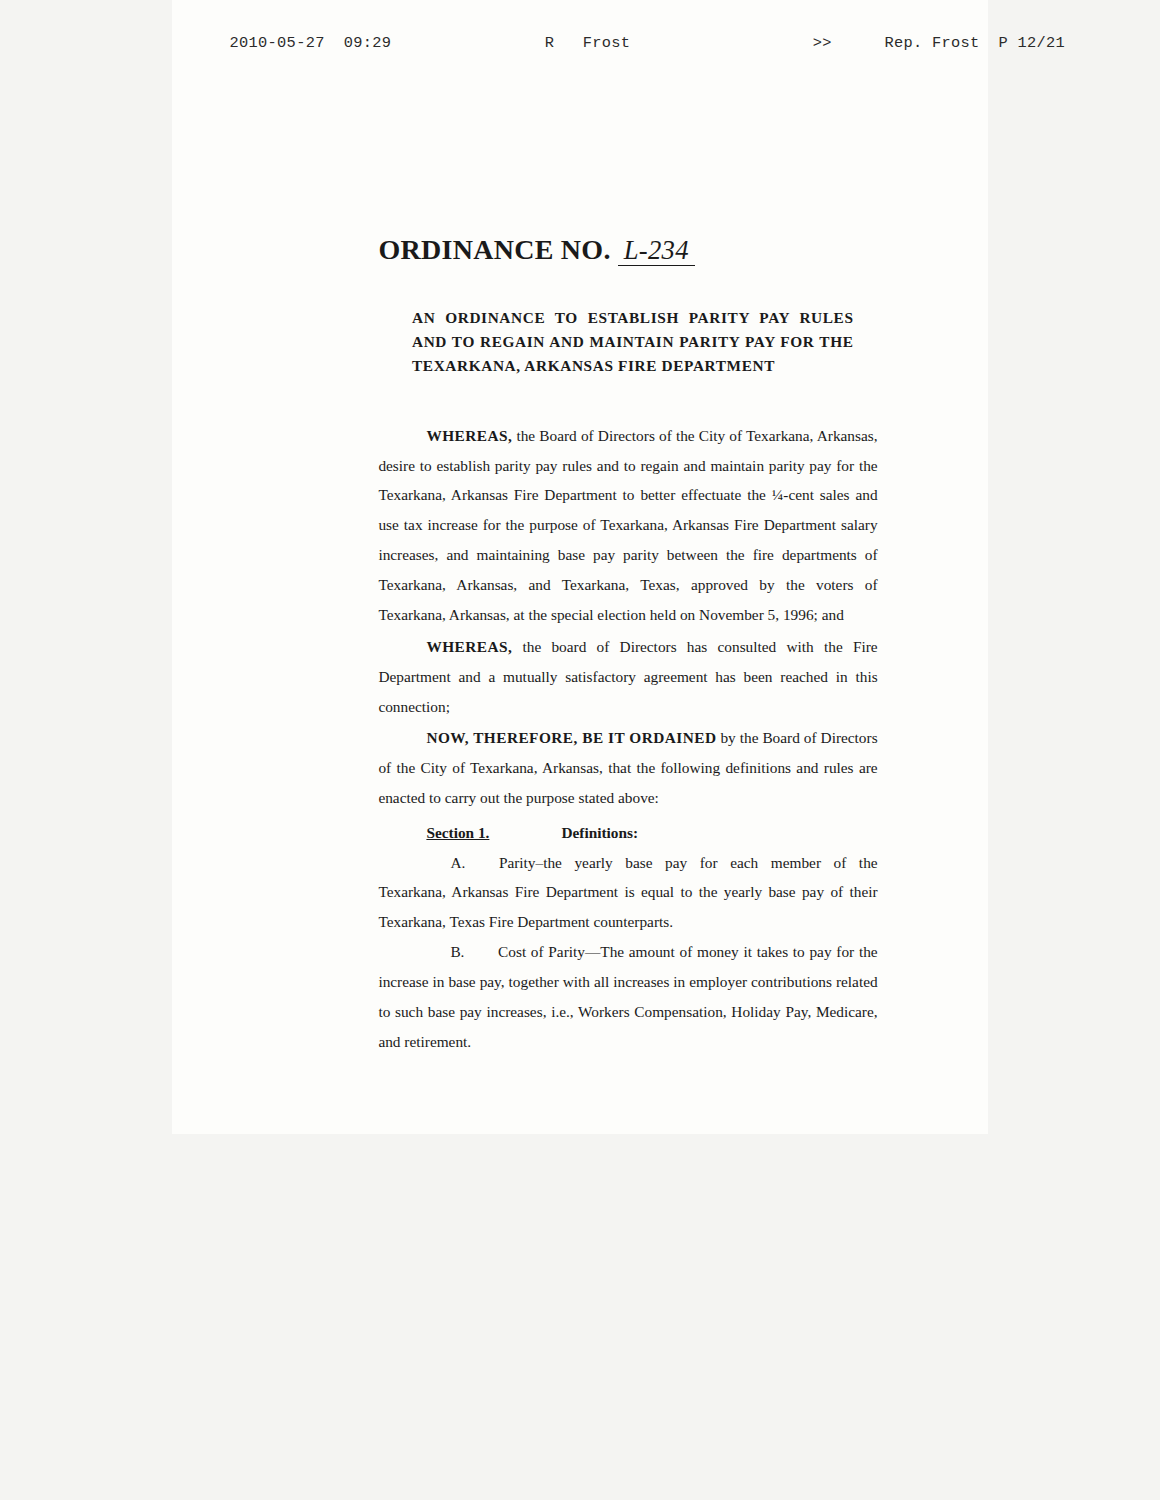2010-05-27 09:29 R Frost >> Rep. Frost P 12/21
ORDINANCE NO. L-234
An Ordinance to Establish Parity Pay Rules and to Regain and Maintain Parity Pay for the Texarkana, Arkansas Fire Department
WHEREAS, the Board of Directors of the City of Texarkana, Arkansas, desire to establish parity pay rules and to regain and maintain parity pay for the Texarkana, Arkansas Fire Department to better effectuate the ¼-cent sales and use tax increase for the purpose of Texarkana, Arkansas Fire Department salary increases, and maintaining base pay parity between the fire departments of Texarkana, Arkansas, and Texarkana, Texas, approved by the voters of Texarkana, Arkansas, at the special election held on November 5, 1996; and
WHEREAS, the board of Directors has consulted with the Fire Department and a mutually satisfactory agreement has been reached in this connection;
NOW, THEREFORE, BE IT ORDAINED by the Board of Directors of the City of Texarkana, Arkansas, that the following definitions and rules are enacted to carry out the purpose stated above:
Section 1. Definitions:
A. Parity–the yearly base pay for each member of the Texarkana, Arkansas Fire Department is equal to the yearly base pay of their Texarkana, Texas Fire Department counterparts.
B. Cost of Parity—The amount of money it takes to pay for the increase in base pay, together with all increases in employer contributions related to such base pay increases, i.e., Workers Compensation, Holiday Pay, Medicare, and retirement.